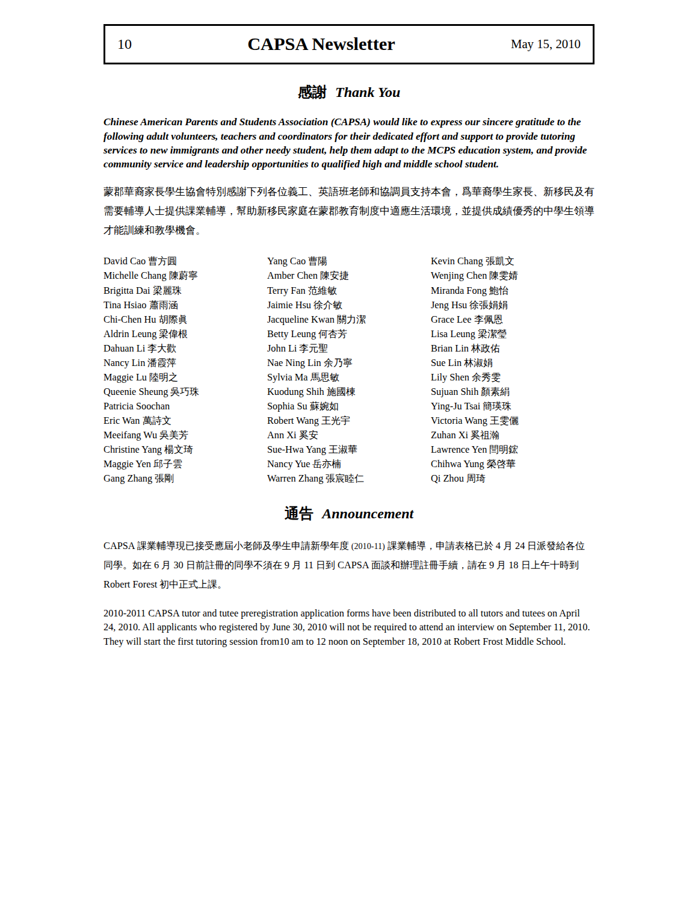10
CAPSA Newsletter
May 15, 2010
感謝Thank You
Chinese American Parents and Students Association (CAPSA) would like to express our sincere gratitude to the following adult volunteers, teachers and coordinators for their dedicated effort and support to provide tutoring services to new immigrants and other needy student, help them adapt to the MCPS education system, and provide community service and leadership opportunities to qualified high and middle school student.
蒙郡華裔家長學生協會特別感謝下列各位義工、英語班老師和協調員支持本會，爲華裔學生家長、新移民及有需要輔導人士提供課業輔導，幫助新移民家庭在蒙郡教育制度中適應生活環境，並提供成績優秀的中學生領導才能訓練和教學機會。
| David Cao 曹方圓 | Yang Cao 曹陽 | Kevin Chang 張凱文 |
| Michelle Chang 陳蔚寧 | Amber Chen 陳安捷 | Wenjing Chen 陳雯婧 |
| Brigitta Dai 梁麗珠 | Terry Fan 范維敏 | Miranda Fong 鮑怡 |
| Tina Hsiao 蕭雨涵 | Jaimie Hsu 徐介敏 | Jeng Hsu 徐張娟娟 |
| Chi-Chen Hu 胡際眞 | Jacqueline Kwan 關力潔 | Grace Lee 李佩恩 |
| Aldrin Leung 梁偉根 | Betty Leung 何杏芳 | Lisa Leung 梁潔瑩 |
| Dahuan Li 李大歡 | John Li 李元聖 | Brian Lin 林政佑 |
| Nancy Lin 潘霞萍 | Nae Ning Lin 余乃寧 | Sue Lin 林淑娟 |
| Maggie Lu 陸明之 | Sylvia Ma 馬思敏 | Lily Shen 余秀雯 |
| Queenie Sheung 吳巧珠 | Kuodung Shih 施國棟 | Sujuan Shih 顏素絹 |
| Patricia Soochan | Sophia Su 蘇婉如 | Ying-Ju Tsai 簡瑛珠 |
| Eric Wan 萬詩文 | Robert Wang 王光宇 | Victoria Wang 王雯儷 |
| Meeifang Wu 吳美芳 | Ann Xi 奚安 | Zuhan Xi 奚祖瀚 |
| Christine Yang 楊文琦 | Sue-Hwa Yang 王淑華 | Lawrence Yen 閆明鋐 |
| Maggie Yen 邱子雲 | Nancy Yue 岳亦楠 | Chihwa Yung 榮啓華 |
| Gang Zhang 張剛 | Warren Zhang 張宸睦仁 | Qi Zhou 周琦 |
通告Announcement
CAPSA 課業輔導現已接受應屆小老師及學生申請新學年度 (2010-11) 課業輔導，申請表格已於 4 月 24 日派發給各位同學。如在 6 月 30 日前註冊的同學不須在 9 月 11 日到 CAPSA 面談和辦理註冊手續，請在 9 月 18 日上午十時到 Robert Forest 初中正式上課。
2010-2011 CAPSA tutor and tutee preregistration application forms have been distributed to all tutors and tutees on April 24, 2010. All applicants who registered by June 30, 2010 will not be required to attend an interview on September 11, 2010. They will start the first tutoring session from10 am to 12 noon on September 18, 2010 at Robert Frost Middle School.